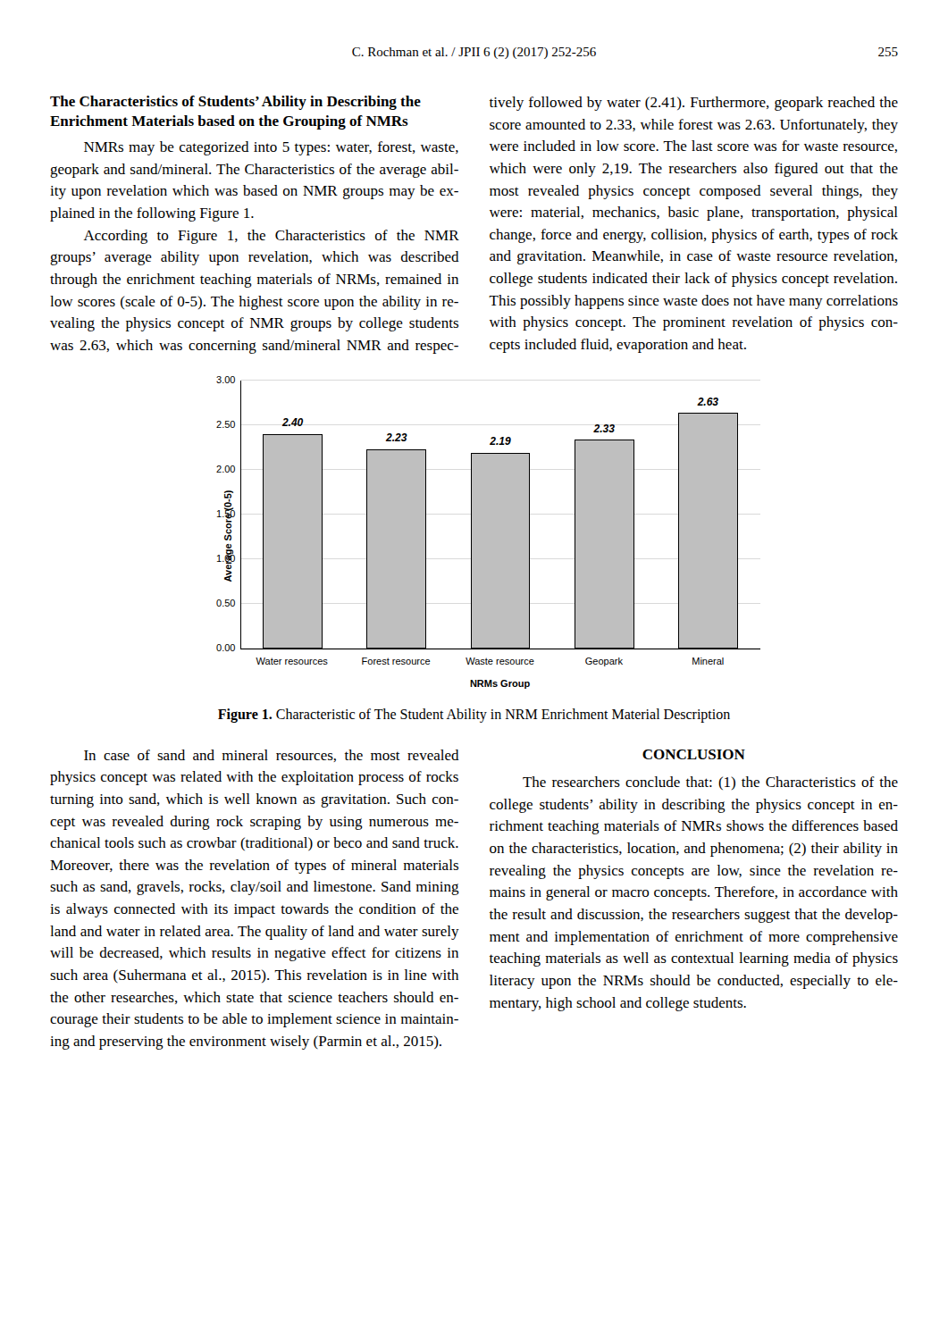C. Rochman et al. / JPII 6 (2) (2017) 252-256
255
The Characteristics of Students’ Ability in Describing the Enrichment Materials based on the Grouping of NMRs
NMRs may be categorized into 5 types: water, forest, waste, geopark and sand/mineral. The Characteristics of the average ability upon revelation which was based on NMR groups may be explained in the following Figure 1.
According to Figure 1, the Characteristics of the NMR groups’ average ability upon revelation, which was described through the enrichment teaching materials of NRMs, remained in low scores (scale of 0-5). The highest score upon the ability in revealing the physics concept of NMR groups by college students was 2.63, which was concerning sand/mineral NMR and respectively followed by water (2.41). Furthermore, geopark reached the score amounted to 2.33, while forest was 2.63. Unfortunately, they were included in low score. The last score was for waste resource, which were only 2,19. The researchers also figured out that the most revealed physics concept composed several things, they were: material, mechanics, basic plane, transportation, physical change, force and energy, collision, physics of earth, types of rock and gravitation. Meanwhile, in case of waste resource revelation, college students indicated their lack of physics concept revelation. This possibly happens since waste does not have many correlations with physics concept. The prominent revelation of physics concepts included fluid, evaporation and heat.
Average Score (0-5)
3.00
2.50
2.00
1.50
1.00
0.50
0.00
2.40
2.23
2.19
2.33
2.63
Water resources Forest resource Waste resource Geopark Mineral
NRMs Group
Figure 1. Characteristic of The Student Ability in NRM Enrichment Material Description
In case of sand and mineral resources, the most revealed physics concept was related with the exploitation process of rocks turning into sand, which is well known as gravitation. Such concept was revealed during rock scraping by using numerous mechanical tools such as crowbar (traditional) or beco and sand truck. Moreover, there was the revelation of types of mineral materials such as sand, gravels, rocks, clay/soil and limestone. Sand mining is always connected with its impact towards the condition of the land and water in related area. The quality of land and water surely will be decreased, which results in negative effect for citizens in such area (Suhermana et al., 2015). This revelation is in line with the other researches, which state that science teachers should encourage their students to be able to implement science in maintaining and preserving the environment wisely (Parmin et al., 2015).
Conclusion
The researchers conclude that: (1) the Characteristics of the college students’ ability in describing the physics concept in enrichment teaching materials of NMRs shows the differences based on the characteristics, location, and phenomena; (2) their ability in revealing the physics concepts are low, since the revelation remains in general or macro concepts. Therefore, in accordance with the result and discussion, the researchers suggest that the development and implementation of enrichment of more comprehensive teaching materials as well as contextual learning media of physics literacy upon the NRMs should be conducted, especially to elementary, high school and college students.